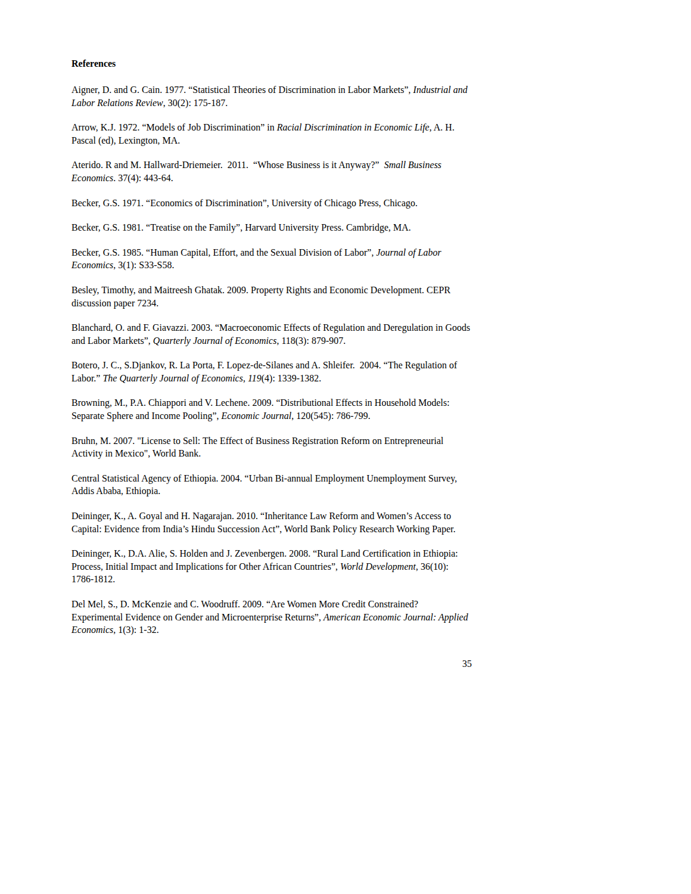References
Aigner, D. and G. Cain. 1977. “Statistical Theories of Discrimination in Labor Markets”, Industrial and Labor Relations Review, 30(2): 175-187.
Arrow, K.J. 1972. “Models of Job Discrimination” in Racial Discrimination in Economic Life, A. H. Pascal (ed), Lexington, MA.
Aterido. R and M. Hallward-Driemeier. 2011. “Whose Business is it Anyway?” Small Business Economics. 37(4): 443-64.
Becker, G.S. 1971. “Economics of Discrimination”, University of Chicago Press, Chicago.
Becker, G.S. 1981. “Treatise on the Family”, Harvard University Press. Cambridge, MA.
Becker, G.S. 1985. “Human Capital, Effort, and the Sexual Division of Labor”, Journal of Labor Economics, 3(1): S33-S58.
Besley, Timothy, and Maitreesh Ghatak. 2009. Property Rights and Economic Development. CEPR discussion paper 7234.
Blanchard, O. and F. Giavazzi. 2003. “Macroeconomic Effects of Regulation and Deregulation in Goods and Labor Markets”, Quarterly Journal of Economics, 118(3): 879-907.
Botero, J. C., S.Djankov, R. La Porta, F. Lopez-de-Silanes and A. Shleifer. 2004. “The Regulation of Labor.” The Quarterly Journal of Economics, 119(4): 1339-1382.
Browning, M., P.A. Chiappori and V. Lechene. 2009. “Distributional Effects in Household Models: Separate Sphere and Income Pooling”, Economic Journal, 120(545): 786-799.
Bruhn, M. 2007. "License to Sell: The Effect of Business Registration Reform on Entrepreneurial Activity in Mexico", World Bank.
Central Statistical Agency of Ethiopia. 2004. “Urban Bi-annual Employment Unemployment Survey, Addis Ababa, Ethiopia.
Deininger, K., A. Goyal and H. Nagarajan. 2010. “Inheritance Law Reform and Women’s Access to Capital: Evidence from India’s Hindu Succession Act”, World Bank Policy Research Working Paper.
Deininger, K., D.A. Alie, S. Holden and J. Zevenbergen. 2008. “Rural Land Certification in Ethiopia: Process, Initial Impact and Implications for Other African Countries”, World Development, 36(10): 1786-1812.
Del Mel, S., D. McKenzie and C. Woodruff. 2009. “Are Women More Credit Constrained? Experimental Evidence on Gender and Microenterprise Returns”, American Economic Journal: Applied Economics, 1(3): 1-32.
35